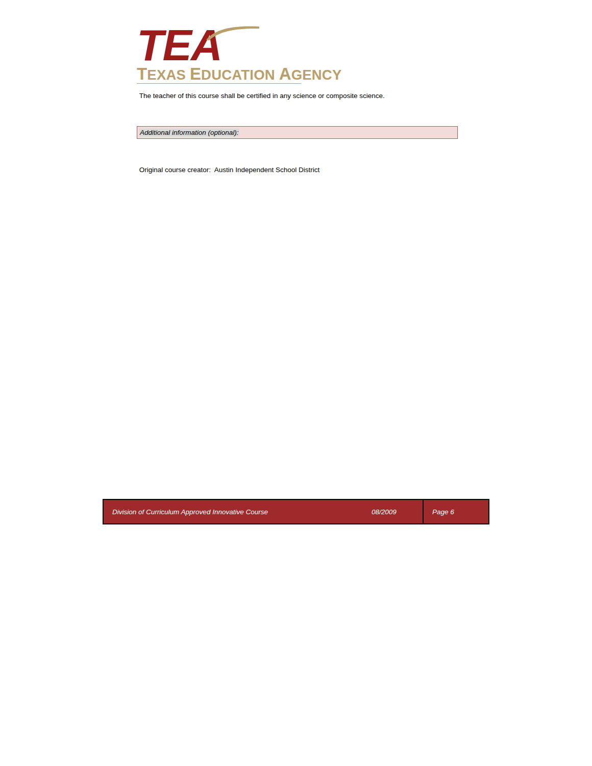TEA
TEXAS EDUCATION AGENCY
The teacher of this course shall be certified in any science or composite science.
Additional information (optional):
Original course creator: Austin Independent School District
Division of Curriculum Approved Innovative Course 08/2009
Page 6